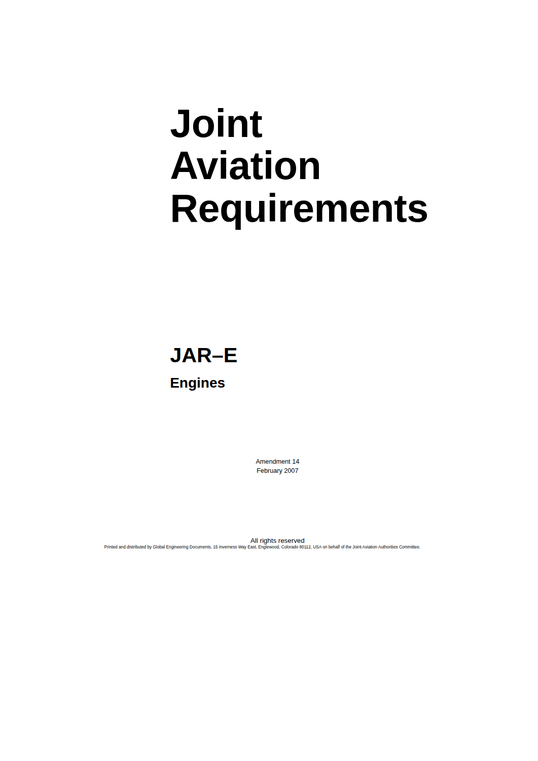Joint
Aviation
Requirements
JAR–E
Engines
Amendment 14
February 2007
All rights reserved
Printed and distributed by Global Engineering Documents, 15 Inverness Way East, Englewood, Colorado 80112, USA on behalf of the Joint Aviation Authorities Committee.